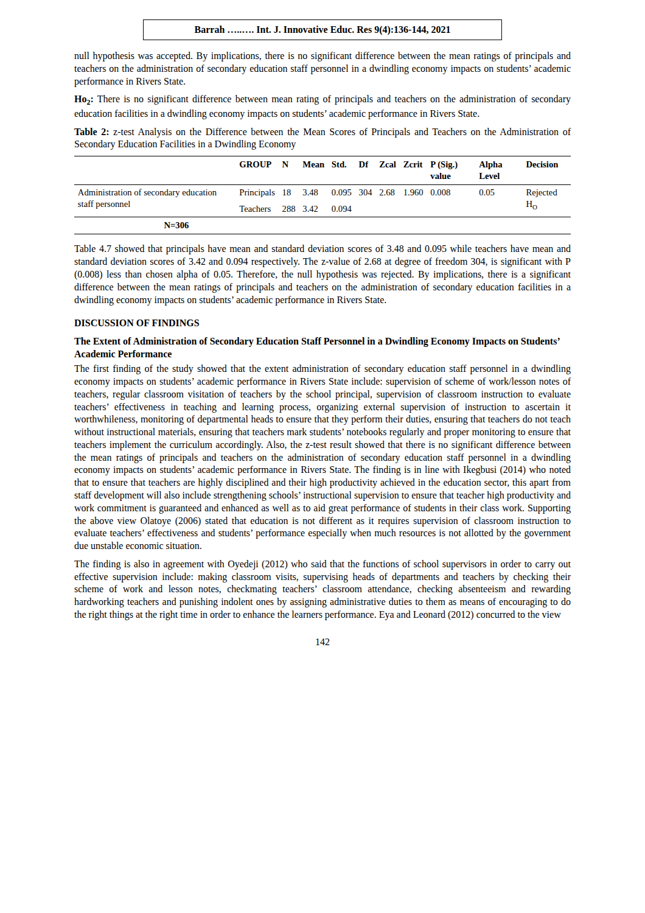Barrah …..…. Int. J. Innovative Educ. Res 9(4):136-144, 2021
null hypothesis was accepted. By implications, there is no significant difference between the mean ratings of principals and teachers on the administration of secondary education staff personnel in a dwindling economy impacts on students’ academic performance in Rivers State.
Ho2: There is no significant difference between mean rating of principals and teachers on the administration of secondary education facilities in a dwindling economy impacts on students’ academic performance in Rivers State.
Table 2: z-test Analysis on the Difference between the Mean Scores of Principals and Teachers on the Administration of Secondary Education Facilities in a Dwindling Economy
| | GROUP | N | Mean | Std. | Df | Zcal | Zcrit | P (Sig.) value | Alpha Level | Decision |
| --- | --- | --- | --- | --- | --- | --- | --- | --- | --- | --- |
| Administration of secondary education staff personnel | Principals | 18 | 3.48 | 0.095 | 304 | 2.68 | 1.960 | 0.008 | 0.05 | Rejected H O |
| Teachers | 288 | 3.42 | 0.094 |
| N=306 | |
Table 4.7 showed that principals have mean and standard deviation scores of 3.48 and 0.095 while teachers have mean and standard deviation scores of 3.42 and 0.094 respectively. The z-value of 2.68 at degree of freedom 304, is significant with P (0.008) less than chosen alpha of 0.05. Therefore, the null hypothesis was rejected. By implications, there is a significant difference between the mean ratings of principals and teachers on the administration of secondary education facilities in a dwindling economy impacts on students’ academic performance in Rivers State.
Discussion of Findings
The Extent of Administration of Secondary Education Staff Personnel in a Dwindling Economy Impacts on Students’ Academic Performance
The first finding of the study showed that the extent administration of secondary education staff personnel in a dwindling economy impacts on students’ academic performance in Rivers State include: supervision of scheme of work/lesson notes of teachers, regular classroom visitation of teachers by the school principal, supervision of classroom instruction to evaluate teachers’ effectiveness in teaching and learning process, organizing external supervision of instruction to ascertain it worthwhileness, monitoring of departmental heads to ensure that they perform their duties, ensuring that teachers do not teach without instructional materials, ensuring that teachers mark students’ notebooks regularly and proper monitoring to ensure that teachers implement the curriculum accordingly. Also, the z-test result showed that there is no significant difference between the mean ratings of principals and teachers on the administration of secondary education staff personnel in a dwindling economy impacts on students’ academic performance in Rivers State. The finding is in line with Ikegbusi (2014) who noted that to ensure that teachers are highly disciplined and their high productivity achieved in the education sector, this apart from staff development will also include strengthening schools’ instructional supervision to ensure that teacher high productivity and work commitment is guaranteed and enhanced as well as to aid great performance of students in their class work. Supporting the above view Olatoye (2006) stated that education is not different as it requires supervision of classroom instruction to evaluate teachers’ effectiveness and students’ performance especially when much resources is not allotted by the government due unstable economic situation.
The finding is also in agreement with Oyedeji (2012) who said that the functions of school supervisors in order to carry out effective supervision include: making classroom visits, supervising heads of departments and teachers by checking their scheme of work and lesson notes, checkmating teachers’ classroom attendance, checking absenteeism and rewarding hardworking teachers and punishing indolent ones by assigning administrative duties to them as means of encouraging to do the right things at the right time in order to enhance the learners performance. Eya and Leonard (2012) concurred to the view
142